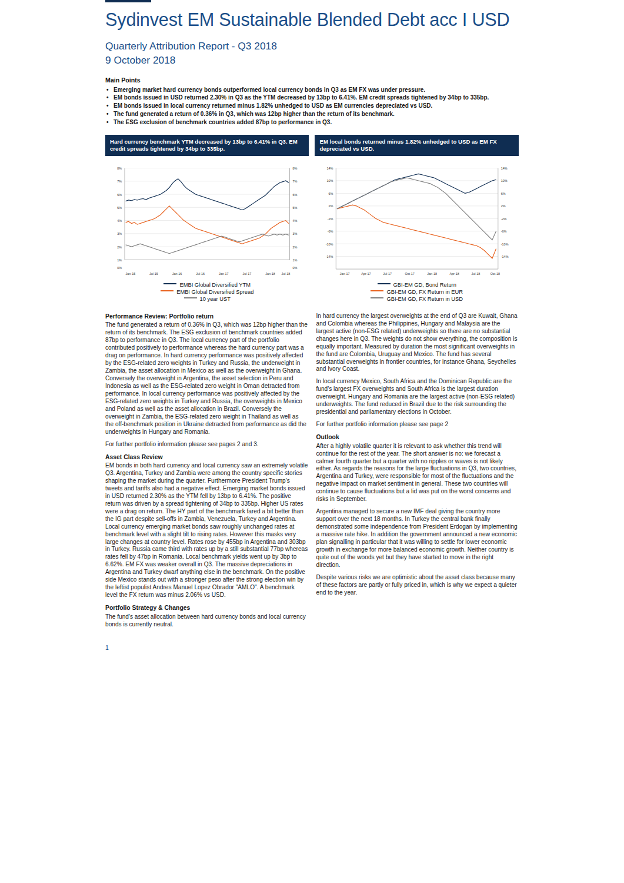Sydinvest EM Sustainable Blended Debt acc I USD
Quarterly Attribution Report - Q3 2018 9 October 2018
Main Points
Emerging market hard currency bonds outperformed local currency bonds in Q3 as EM FX was under pressure.
EM bonds issued in USD returned 2.30% in Q3 as the YTM decreased by 13bp to 6.41%. EM credit spreads tightened by 34bp to 335bp.
EM bonds issued in local currency returned minus 1.82% unhedged to USD as EM currencies depreciated vs USD.
The fund generated a return of 0.36% in Q3, which was 12bp higher than the return of its benchmark.
The ESG exclusion of benchmark countries added 87bp to performance in Q3.
Hard currency benchmark YTM decreased by 13bp to 6.41% in Q3. EM credit spreads tightened by 34bp to 335bp.
8% 7% 6% 5% 4% 3% 2% 1% 0% 8% 7% 6% 5% 4% 3% 2% 1% 0% Jan-15 Jul-15 Jan-16 Jul-16 Jan-17 Jul-17 Jan-18 Jul-18
EMBI Global Diversified YTM
EMBI Global Diversified Spread
10 year UST
EM local bonds returned minus 1.82% unhedged to USD as EM FX depreciated vs USD.
14% 10% 6% 2% -2% -6% -10% -14% 14% 10% 6% 2% -2% -6% -10% -14% Jan-17 Apr-17 Jul-17 Oct-17 Jan-18 Apr-18 Jul-18 Oct-18
GBI-EM GD, Bond Return
GBI-EM GD, FX Return in EUR
GBI-EM GD, FX Return in USD
Performance Review: Portfolio return
The fund generated a return of 0.36% in Q3, which was 12bp higher than the return of its benchmark. The ESG exclusion of benchmark countries added 87bp to performance in Q3. The local currency part of the portfolio contributed positively to performance whereas the hard currency part was a drag on performance. In hard currency performance was positively affected by the ESG-related zero weights in Turkey and Russia, the underweight in Zambia, the asset allocation in Mexico as well as the overweight in Ghana. Conversely the overweight in Argentina, the asset selection in Peru and Indonesia as well as the ESG-related zero weight in Oman detracted from performance. In local currency performance was positively affected by the ESG-related zero weights in Turkey and Russia, the overweights in Mexico and Poland as well as the asset allocation in Brazil. Conversely the overweight in Zambia, the ESG-related zero weight in Thailand as well as the off-benchmark position in Ukraine detracted from performance as did the underweights in Hungary and Romania.
For further portfolio information please see pages 2 and 3.
Asset Class Review
EM bonds in both hard currency and local currency saw an extremely volatile Q3. Argentina, Turkey and Zambia were among the country specific stories shaping the market during the quarter. Furthermore President Trump's tweets and tariffs also had a negative effect. Emerging market bonds issued in USD returned 2.30% as the YTM fell by 13bp to 6.41%. The positive return was driven by a spread tightening of 34bp to 335bp. Higher US rates were a drag on return. The HY part of the benchmark fared a bit better than the IG part despite sell-offs in Zambia, Venezuela, Turkey and Argentina. Local currency emerging market bonds saw roughly unchanged rates at benchmark level with a slight tilt to rising rates. However this masks very large changes at country level. Rates rose by 455bp in Argentina and 303bp in Turkey. Russia came third with rates up by a still substantial 77bp whereas rates fell by 47bp in Romania. Local benchmark yields went up by 3bp to 6.62%. EM FX was weaker overall in Q3. The massive depreciations in Argentina and Turkey dwarf anything else in the benchmark. On the positive side Mexico stands out with a stronger peso after the strong election win by the leftist populist Andres Manuel Lopez Obrador "AMLO". A benchmark level the FX return was minus 2.06% vs USD.
Portfolio Strategy & Changes
The fund's asset allocation between hard currency bonds and local currency bonds is currently neutral.
In hard currency the largest overweights at the end of Q3 are Kuwait, Ghana and Colombia whereas the Philippines, Hungary and Malaysia are the largest active (non-ESG related) underweights so there are no substantial changes here in Q3. The weights do not show everything, the composition is equally important. Measured by duration the most significant overweights in the fund are Colombia, Uruguay and Mexico. The fund has several substantial overweights in frontier countries, for instance Ghana, Seychelles and Ivory Coast.
In local currency Mexico, South Africa and the Dominican Republic are the fund's largest FX overweights and South Africa is the largest duration overweight. Hungary and Romania are the largest active (non-ESG related) underweights. The fund reduced in Brazil due to the risk surrounding the presidential and parliamentary elections in October.
For further portfolio information please see page 2
Outlook
After a highly volatile quarter it is relevant to ask whether this trend will continue for the rest of the year. The short answer is no: we forecast a calmer fourth quarter but a quarter with no ripples or waves is not likely either. As regards the reasons for the large fluctuations in Q3, two countries, Argentina and Turkey, were responsible for most of the fluctuations and the negative impact on market sentiment in general. These two countries will continue to cause fluctuations but a lid was put on the worst concerns and risks in September.
Argentina managed to secure a new IMF deal giving the country more support over the next 18 months. In Turkey the central bank finally demonstrated some independence from President Erdogan by implementing a massive rate hike. In addition the government announced a new economic plan signalling in particular that it was willing to settle for lower economic growth in exchange for more balanced economic growth. Neither country is quite out of the woods yet but they have started to move in the right direction.
Despite various risks we are optimistic about the asset class because many of these factors are partly or fully priced in, which is why we expect a quieter end to the year.
1